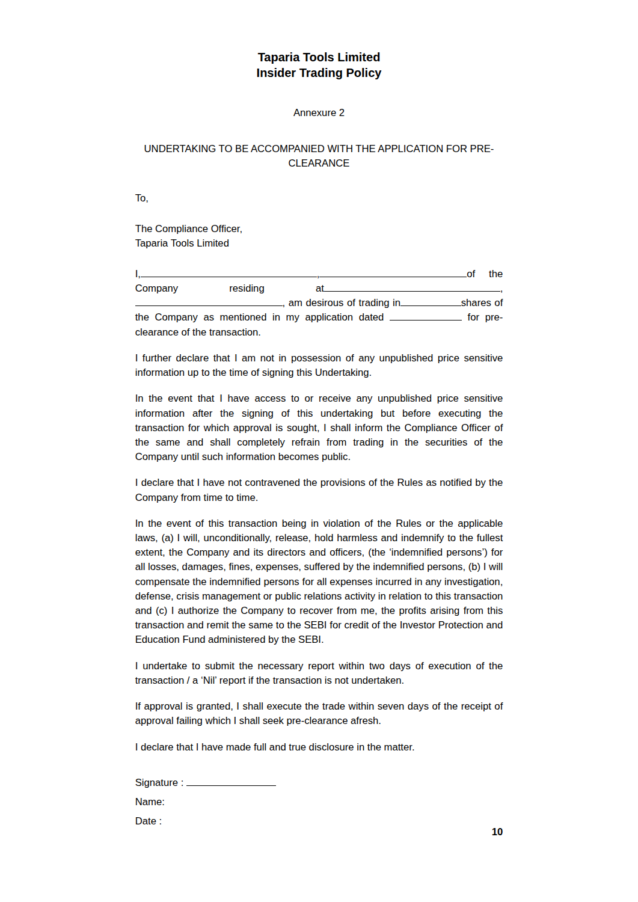Taparia Tools Limited
Insider Trading Policy
Annexure 2
Undertaking to be accompanied with the application for pre-clearance
To,
The Compliance Officer,
Taparia Tools Limited
I, , of the Company residing at , , am desirous of trading in shares of the Company as mentioned in my application dated for pre-clearance of the transaction.
I further declare that I am not in possession of any unpublished price sensitive information up to the time of signing this Undertaking.
In the event that I have access to or receive any unpublished price sensitive information after the signing of this undertaking but before executing the transaction for which approval is sought, I shall inform the Compliance Officer of the same and shall completely refrain from trading in the securities of the Company until such information becomes public.
I declare that I have not contravened the provisions of the Rules as notified by the Company from time to time.
In the event of this transaction being in violation of the Rules or the applicable laws, (a) I will, unconditionally, release, hold harmless and indemnify to the fullest extent, the Company and its directors and officers, (the ‘indemnified persons’) for all losses, damages, fines, expenses, suffered by the indemnified persons, (b) I will compensate the indemnified persons for all expenses incurred in any investigation, defense, crisis management or public relations activity in relation to this transaction and (c) I authorize the Company to recover from me, the profits arising from this transaction and remit the same to the SEBI for credit of the Investor Protection and Education Fund administered by the SEBI.
I undertake to submit the necessary report within two days of execution of the transaction / a ‘Nil’ report if the transaction is not undertaken.
If approval is granted, I shall execute the trade within seven days of the receipt of approval failing which I shall seek pre-clearance afresh.
I declare that I have made full and true disclosure in the matter.
Signature :
Name:
Date :
10